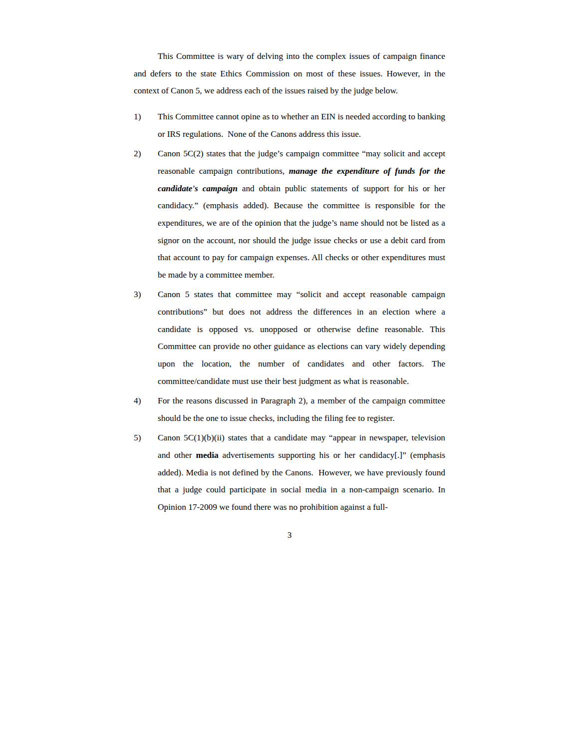This Committee is wary of delving into the complex issues of campaign finance and defers to the state Ethics Commission on most of these issues. However, in the context of Canon 5, we address each of the issues raised by the judge below.
1)
This Committee cannot opine as to whether an EIN is needed according to banking or IRS regulations. None of the Canons address this issue.
2)
Canon 5C(2) states that the judge’s campaign committee “may solicit and accept reasonable campaign contributions, manage the expenditure of funds for the candidate's campaign and obtain public statements of support for his or her candidacy.” (emphasis added). Because the committee is responsible for the expenditures, we are of the opinion that the judge’s name should not be listed as a signor on the account, nor should the judge issue checks or use a debit card from that account to pay for campaign expenses. All checks or other expenditures must be made by a committee member.
3)
Canon 5 states that committee may “solicit and accept reasonable campaign contributions” but does not address the differences in an election where a candidate is opposed vs. unopposed or otherwise define reasonable. This Committee can provide no other guidance as elections can vary widely depending upon the location, the number of candidates and other factors. The committee/candidate must use their best judgment as what is reasonable.
4)
For the reasons discussed in Paragraph 2), a member of the campaign committee should be the one to issue checks, including the filing fee to register.
5)
Canon 5C(1)(b)(ii) states that a candidate may “appear in newspaper, television and other media advertisements supporting his or her candidacy[.]” (emphasis added). Media is not defined by the Canons. However, we have previously found that a judge could participate in social media in a non-campaign scenario. In Opinion 17-2009 we found there was no prohibition against a full-
3